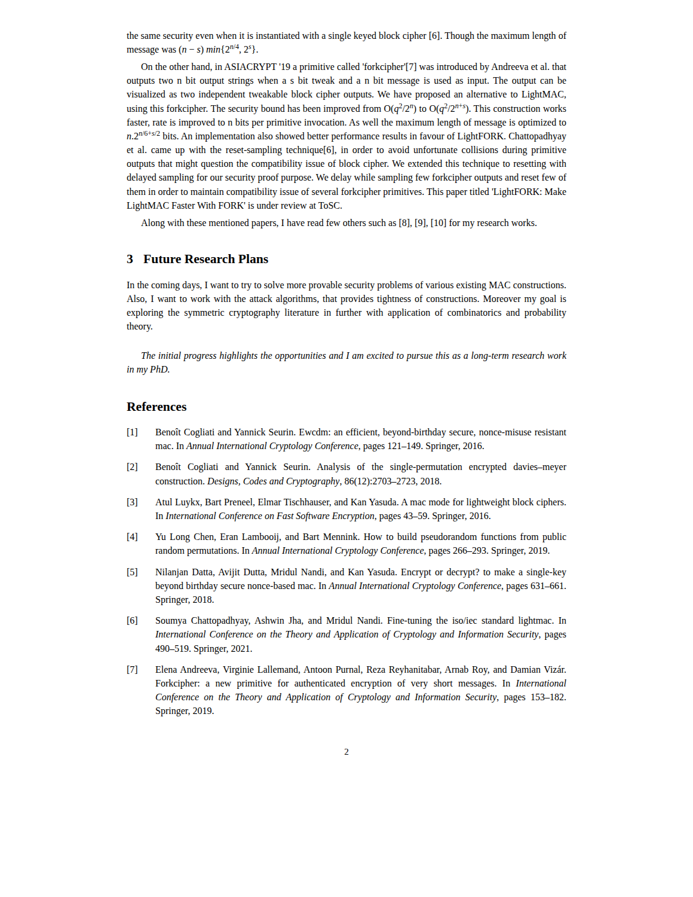the same security even when it is instantiated with a single keyed block cipher [6]. Though the maximum length of message was (n − s) min{2n/4, 2s}.
On the other hand, in ASIACRYPT '19 a primitive called 'forkcipher'[7] was introduced by Andreeva et al. that outputs two n bit output strings when a s bit tweak and a n bit message is used as input. The output can be visualized as two independent tweakable block cipher outputs. We have proposed an alternative to LightMAC, using this forkcipher. The security bound has been improved from O(q2/2n) to O(q2/2n+s). This construction works faster, rate is improved to n bits per primitive invocation. As well the maximum length of message is optimized to n.2n/6+s/2 bits. An implementation also showed better performance results in favour of LightFORK. Chattopadhyay et al. came up with the reset-sampling technique[6], in order to avoid unfortunate collisions during primitive outputs that might question the compatibility issue of block cipher. We extended this technique to resetting with delayed sampling for our security proof purpose. We delay while sampling few forkcipher outputs and reset few of them in order to maintain compatibility issue of several forkcipher primitives. This paper titled 'LightFORK: Make LightMAC Faster With FORK' is under review at ToSC.
Along with these mentioned papers, I have read few others such as [8], [9], [10] for my research works.
3 Future Research Plans
In the coming days, I want to try to solve more provable security problems of various existing MAC constructions. Also, I want to work with the attack algorithms, that provides tightness of constructions. Moreover my goal is exploring the symmetric cryptography literature in further with application of combinatorics and probability theory.
The initial progress highlights the opportunities and I am excited to pursue this as a long-term research work in my PhD.
References
[1] Benoît Cogliati and Yannick Seurin. Ewcdm: an efficient, beyond-birthday secure, nonce-misuse resistant mac. In Annual International Cryptology Conference, pages 121–149. Springer, 2016.
[2] Benoît Cogliati and Yannick Seurin. Analysis of the single-permutation encrypted davies–meyer construction. Designs, Codes and Cryptography, 86(12):2703–2723, 2018.
[3] Atul Luykx, Bart Preneel, Elmar Tischhauser, and Kan Yasuda. A mac mode for lightweight block ciphers. In International Conference on Fast Software Encryption, pages 43–59. Springer, 2016.
[4] Yu Long Chen, Eran Lambooij, and Bart Mennink. How to build pseudorandom functions from public random permutations. In Annual International Cryptology Conference, pages 266–293. Springer, 2019.
[5] Nilanjan Datta, Avijit Dutta, Mridul Nandi, and Kan Yasuda. Encrypt or decrypt? to make a single-key beyond birthday secure nonce-based mac. In Annual International Cryptology Conference, pages 631–661. Springer, 2018.
[6] Soumya Chattopadhyay, Ashwin Jha, and Mridul Nandi. Fine-tuning the iso/iec standard lightmac. In International Conference on the Theory and Application of Cryptology and Information Security, pages 490–519. Springer, 2021.
[7] Elena Andreeva, Virginie Lallemand, Antoon Purnal, Reza Reyhanitabar, Arnab Roy, and Damian Vizár. Forkcipher: a new primitive for authenticated encryption of very short messages. In International Conference on the Theory and Application of Cryptology and Information Security, pages 153–182. Springer, 2019.
2